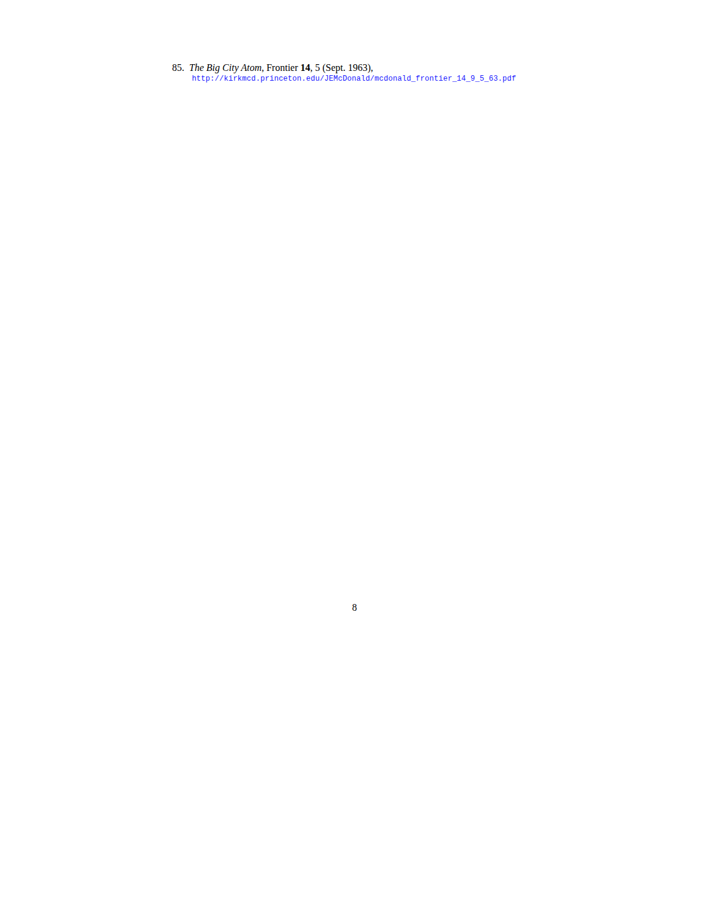85. The Big City Atom, Frontier 14, 5 (Sept. 1963), http://kirkmcd.princeton.edu/JEMcDonald/mcdonald_frontier_14_9_5_63.pdf
8